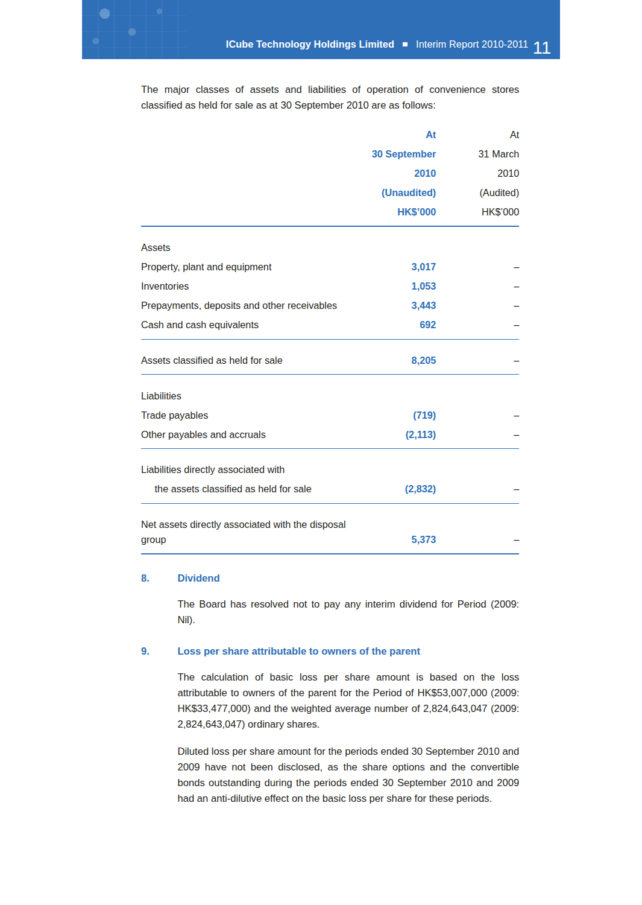ICube Technology Holdings Limited Interim Report 2010-2011
11
The major classes of assets and liabilities of operation of convenience stores classified as held for sale as at 30 September 2010 are as follows:
| | At | At |
| | 30 September | 31 March |
| | 2010 | 2010 |
| | (Unaudited) | (Audited) |
| | HK$’000 | HK$’000 |
| Assets | | |
| Property, plant and equipment | 3,017 | – |
| Inventories | 1,053 | – |
| Prepayments, deposits and other receivables | 3,443 | – |
| Cash and cash equivalents | 692 | – |
| Assets classified as held for sale | 8,205 | – |
| Liabilities | | |
| Trade payables | (719) | – |
| Other payables and accruals | (2,113) | – |
| Liabilities directly associated with | | |
| the assets classified as held for sale | (2,832) | – |
| Net assets directly associated with the disposal group | 5,373 | – |
8.
Dividend
The Board has resolved not to pay any interim dividend for Period (2009: Nil).
9.
Loss per share attributable to owners of the parent
The calculation of basic loss per share amount is based on the loss attributable to owners of the parent for the Period of HK$53,007,000 (2009: HK$33,477,000) and the weighted average number of 2,824,643,047 (2009: 2,824,643,047) ordinary shares.
Diluted loss per share amount for the periods ended 30 September 2010 and 2009 have not been disclosed, as the share options and the convertible bonds outstanding during the periods ended 30 September 2010 and 2009 had an anti-dilutive effect on the basic loss per share for these periods.